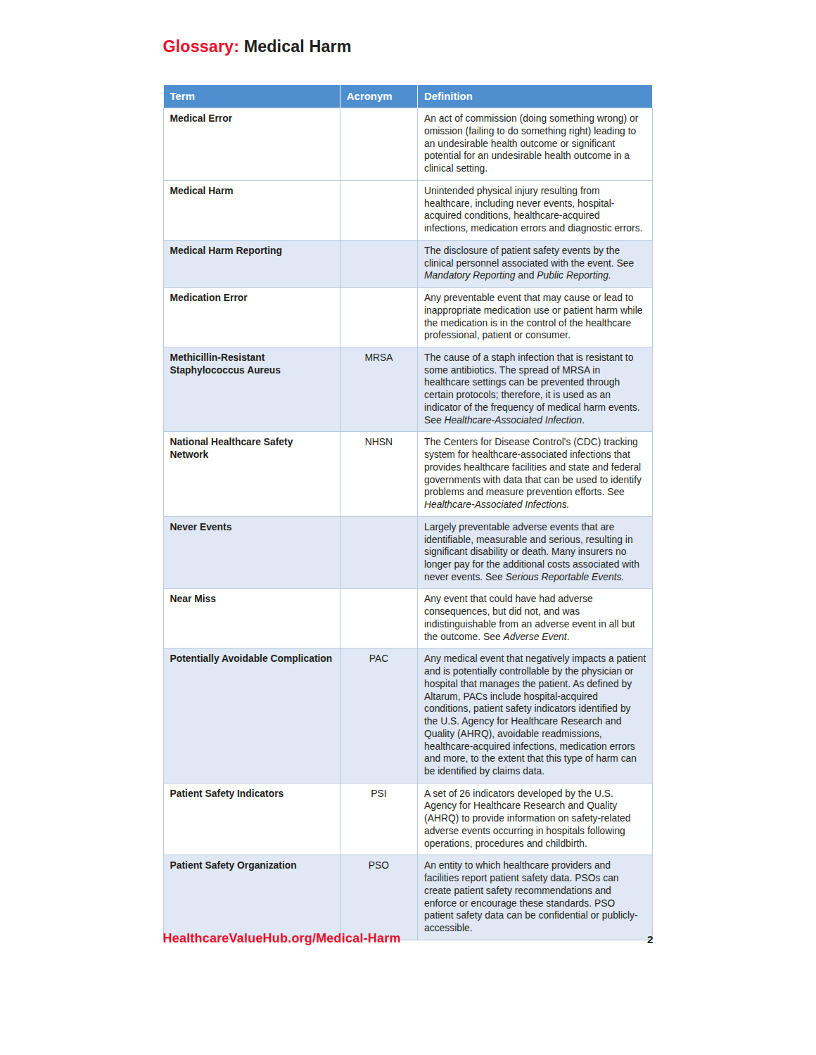Glossary: Medical Harm
| Term | Acronym | Definition |
| --- | --- | --- |
| Medical Error | | An act of commission (doing something wrong) or omission (failing to do something right) leading to an undesirable health outcome or significant potential for an undesirable health outcome in a clinical setting. |
| Medical Harm | | Unintended physical injury resulting from healthcare, including never events, hospital-acquired conditions, healthcare-acquired infections, medication errors and diagnostic errors. |
| Medical Harm Reporting | | The disclosure of patient safety events by the clinical personnel associated with the event. See Mandatory Reporting and Public Reporting. |
| Medication Error | | Any preventable event that may cause or lead to inappropriate medication use or patient harm while the medication is in the control of the healthcare professional, patient or consumer. |
| Methicillin-Resistant Staphylococcus Aureus | MRSA | The cause of a staph infection that is resistant to some antibiotics. The spread of MRSA in healthcare settings can be prevented through certain protocols; therefore, it is used as an indicator of the frequency of medical harm events. See Healthcare-Associated Infection . |
| National Healthcare Safety Network | NHSN | The Centers for Disease Control's (CDC) tracking system for healthcare-associated infections that provides healthcare facilities and state and federal governments with data that can be used to identify problems and measure prevention efforts. See Healthcare-Associated Infections. |
| Never Events | | Largely preventable adverse events that are identifiable, measurable and serious, resulting in significant disability or death. Many insurers no longer pay for the additional costs associated with never events. See Serious Reportable Events. |
| Near Miss | | Any event that could have had adverse consequences, but did not, and was indistinguishable from an adverse event in all but the outcome. See Adverse Event . |
| Potentially Avoidable Complication | PAC | Any medical event that negatively impacts a patient and is potentially controllable by the physician or hospital that manages the patient. As defined by Altarum, PACs include hospital-acquired conditions, patient safety indicators identified by the U.S. Agency for Healthcare Research and Quality (AHRQ), avoidable readmissions, healthcare-acquired infections, medication errors and more, to the extent that this type of harm can be identified by claims data. |
| Patient Safety Indicators | PSI | A set of 26 indicators developed by the U.S. Agency for Healthcare Research and Quality (AHRQ) to provide information on safety-related adverse events occurring in hospitals following operations, procedures and childbirth. |
| Patient Safety Organization | PSO | An entity to which healthcare providers and facilities report patient safety data. PSOs can create patient safety recommendations and enforce or encourage these standards. PSO patient safety data can be confidential or publicly-accessible. |
HealthcareValueHub.org/Medical-Harm
2